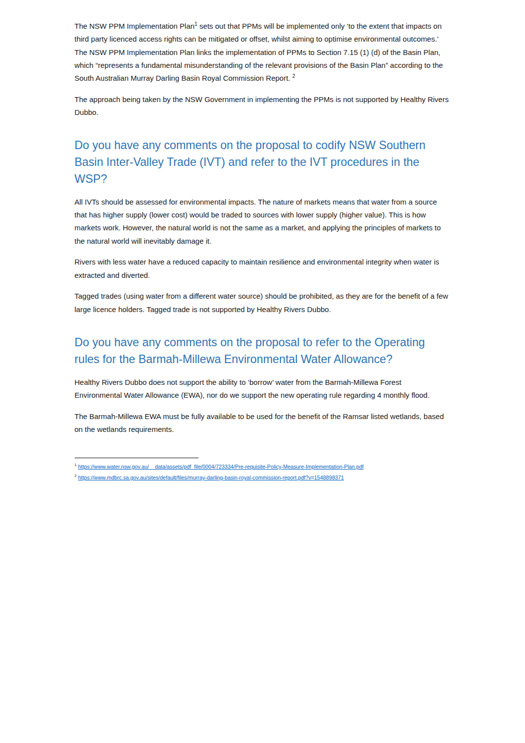The NSW PPM Implementation Plan1 sets out that PPMs will be implemented only ‘to the extent that impacts on third party licenced access rights can be mitigated or offset, whilst aiming to optimise environmental outcomes.’ The NSW PPM Implementation Plan links the implementation of PPMs to Section 7.15 (1) (d) of the Basin Plan, which “represents a fundamental misunderstanding of the relevant provisions of the Basin Plan” according to the South Australian Murray Darling Basin Royal Commission Report. 2
The approach being taken by the NSW Government in implementing the PPMs is not supported by Healthy Rivers Dubbo.
Do you have any comments on the proposal to codify NSW Southern Basin Inter-Valley Trade (IVT) and refer to the IVT procedures in the WSP?
All IVTs should be assessed for environmental impacts. The nature of markets means that water from a source that has higher supply (lower cost) would be traded to sources with lower supply (higher value). This is how markets work. However, the natural world is not the same as a market, and applying the principles of markets to the natural world will inevitably damage it.
Rivers with less water have a reduced capacity to maintain resilience and environmental integrity when water is extracted and diverted.
Tagged trades (using water from a different water source) should be prohibited, as they are for the benefit of a few large licence holders. Tagged trade is not supported by Healthy Rivers Dubbo.
Do you have any comments on the proposal to refer to the Operating rules for the Barmah-Millewa Environmental Water Allowance?
Healthy Rivers Dubbo does not support the ability to ‘borrow’ water from the Barmah-Millewa Forest Environmental Water Allowance (EWA), nor do we support the new operating rule regarding 4 monthly flood.
The Barmah-Millewa EWA must be fully available to be used for the benefit of the Ramsar listed wetlands, based on the wetlands requirements.
1 https://www.water.nsw.gov.au/__data/assets/pdf_file/0004/723334/Pre-requisite-Policy-Measure-Implementation-Plan.pdf
2 https://www.mdbrc.sa.gov.au/sites/default/files/murray-darling-basin-royal-commission-report.pdf?v=1548898371